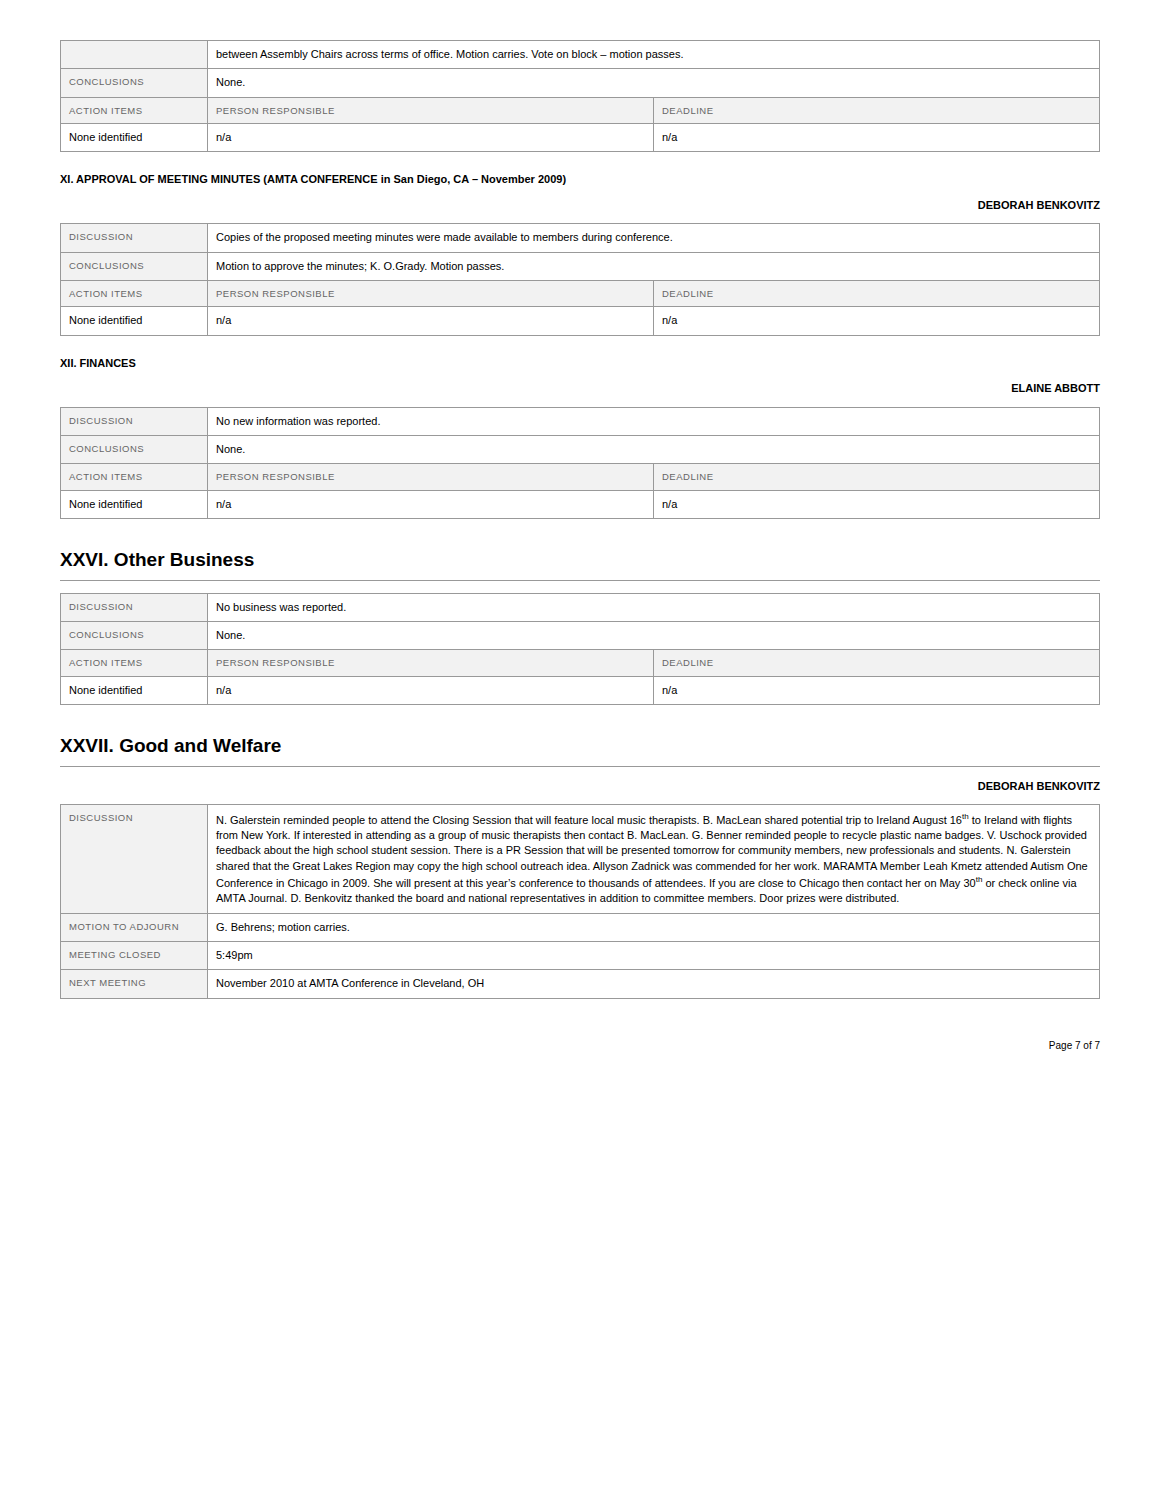| | between Assembly Chairs across terms of office. Motion carries. Vote on block – motion passes. |
| Conclusions | None. |
| Action Items | Person Responsible | Deadline |
| None identified | n/a | n/a |
XI. APPROVAL OF MEETING MINUTES (AMTA CONFERENCE in San Diego, CA – November 2009)
DEBORAH BENKOVITZ
| Discussion | Copies of the proposed meeting minutes were made available to members during conference. |
| Conclusions | Motion to approve the minutes; K. O.Grady. Motion passes. |
| Action Items | Person Responsible | Deadline |
| None identified | n/a | n/a |
XII. FINANCES
ELAINE ABBOTT
| Discussion | No new information was reported. |
| Conclusions | None. |
| Action Items | Person Responsible | Deadline |
| None identified | n/a | n/a |
XXVI. Other Business
| Discussion | No business was reported. |
| Conclusions | None. |
| Action Items | Person Responsible | Deadline |
| None identified | n/a | n/a |
XXVII. Good and Welfare
DEBORAH BENKOVITZ
| Discussion | N. Galerstein reminded people to attend the Closing Session that will feature local music therapists. B. MacLean shared potential trip to Ireland August 16 th to Ireland with flights from New York. If interested in attending as a group of music therapists then contact B. MacLean. G. Benner reminded people to recycle plastic name badges. V. Uschock provided feedback about the high school student session. There is a PR Session that will be presented tomorrow for community members, new professionals and students. N. Galerstein shared that the Great Lakes Region may copy the high school outreach idea. Allyson Zadnick was commended for her work. MARAMTA Member Leah Kmetz attended Autism One Conference in Chicago in 2009. She will present at this year’s conference to thousands of attendees. If you are close to Chicago then contact her on May 30 th or check online via AMTA Journal. D. Benkovitz thanked the board and national representatives in addition to committee members. Door prizes were distributed. |
| Motion to Adjourn | G. Behrens; motion carries. |
| Meeting Closed | 5:49pm |
| Next Meeting | November 2010 at AMTA Conference in Cleveland, OH |
Page 7 of 7